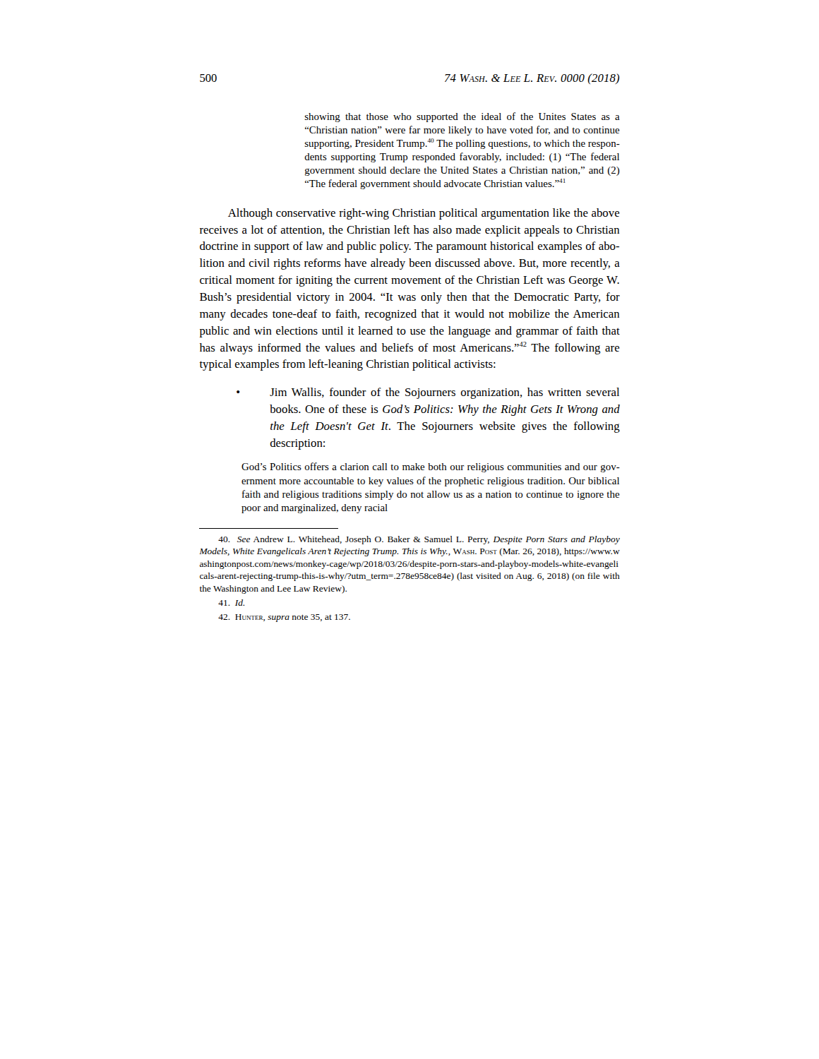500 74 Wash. & Lee L. Rev. 0000 (2018)
showing that those who supported the ideal of the Unites States as a “Christian nation” were far more likely to have voted for, and to continue supporting, President Trump.40 The polling questions, to which the respondents supporting Trump responded favorably, included: (1) “The federal government should declare the United States a Christian nation,” and (2) “The federal government should advocate Christian values.”41
Although conservative right-wing Christian political argumentation like the above receives a lot of attention, the Christian left has also made explicit appeals to Christian doctrine in support of law and public policy. The paramount historical examples of abolition and civil rights reforms have already been discussed above. But, more recently, a critical moment for igniting the current movement of the Christian Left was George W. Bush’s presidential victory in 2004. “It was only then that the Democratic Party, for many decades tone-deaf to faith, recognized that it would not mobilize the American public and win elections until it learned to use the language and grammar of faith that has always informed the values and beliefs of most Americans.”42 The following are typical examples from left-leaning Christian political activists:
Jim Wallis, founder of the Sojourners organization, has written several books. One of these is God’s Politics: Why the Right Gets It Wrong and the Left Doesn't Get It. The Sojourners website gives the following description:
God’s Politics offers a clarion call to make both our religious communities and our government more accountable to key values of the prophetic religious tradition. Our biblical faith and religious traditions simply do not allow us as a nation to continue to ignore the poor and marginalized, deny racial
40. See Andrew L. Whitehead, Joseph O. Baker & Samuel L. Perry, Despite Porn Stars and Playboy Models, White Evangelicals Aren’t Rejecting Trump. This is Why., Wash. Post (Mar. 26, 2018), https://www.washingtonpost.com/news/monkey-cage/wp/2018/03/26/despite-porn-stars-and-playboy-models-white-evangelicals-arent-rejecting-trump-this-is-why/?utm_term=.278e958ce84e) (last visited on Aug. 6, 2018) (on file with the Washington and Lee Law Review).
41. Id.
42. Hunter, supra note 35, at 137.